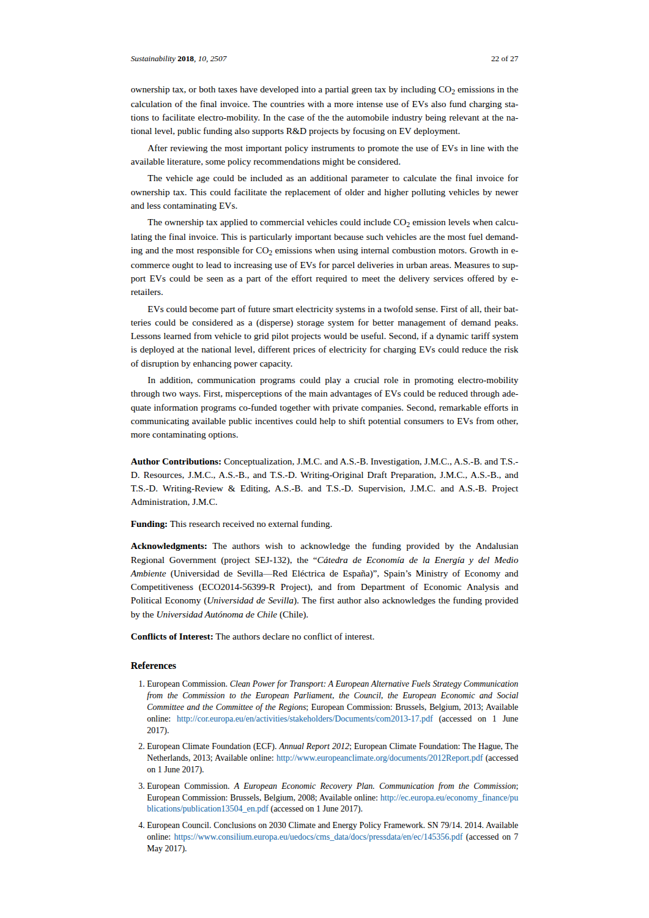Sustainability 2018, 10, 2507 22 of 27
ownership tax, or both taxes have developed into a partial green tax by including CO2 emissions in the calculation of the final invoice. The countries with a more intense use of EVs also fund charging stations to facilitate electro-mobility. In the case of the the automobile industry being relevant at the national level, public funding also supports R&D projects by focusing on EV deployment.
After reviewing the most important policy instruments to promote the use of EVs in line with the available literature, some policy recommendations might be considered.
The vehicle age could be included as an additional parameter to calculate the final invoice for ownership tax. This could facilitate the replacement of older and higher polluting vehicles by newer and less contaminating EVs.
The ownership tax applied to commercial vehicles could include CO2 emission levels when calculating the final invoice. This is particularly important because such vehicles are the most fuel demanding and the most responsible for CO2 emissions when using internal combustion motors. Growth in e-commerce ought to lead to increasing use of EVs for parcel deliveries in urban areas. Measures to support EVs could be seen as a part of the effort required to meet the delivery services offered by e-retailers.
EVs could become part of future smart electricity systems in a twofold sense. First of all, their batteries could be considered as a (disperse) storage system for better management of demand peaks. Lessons learned from vehicle to grid pilot projects would be useful. Second, if a dynamic tariff system is deployed at the national level, different prices of electricity for charging EVs could reduce the risk of disruption by enhancing power capacity.
In addition, communication programs could play a crucial role in promoting electro-mobility through two ways. First, misperceptions of the main advantages of EVs could be reduced through adequate information programs co-funded together with private companies. Second, remarkable efforts in communicating available public incentives could help to shift potential consumers to EVs from other, more contaminating options.
Author Contributions: Conceptualization, J.M.C. and A.S.-B. Investigation, J.M.C., A.S.-B. and T.S.-D. Resources, J.M.C., A.S.-B., and T.S.-D. Writing-Original Draft Preparation, J.M.C., A.S.-B., and T.S.-D. Writing-Review & Editing, A.S.-B. and T.S.-D. Supervision, J.M.C. and A.S.-B. Project Administration, J.M.C.
Funding: This research received no external funding.
Acknowledgments: The authors wish to acknowledge the funding provided by the Andalusian Regional Government (project SEJ-132), the “Cátedra de Economía de la Energía y del Medio Ambiente (Universidad de Sevilla—Red Eléctrica de España)”, Spain’s Ministry of Economy and Competitiveness (ECO2014-56399-R Project), and from Department of Economic Analysis and Political Economy (Universidad de Sevilla). The first author also acknowledges the funding provided by the Universidad Autónoma de Chile (Chile).
Conflicts of Interest: The authors declare no conflict of interest.
References
European Commission. Clean Power for Transport: A European Alternative Fuels Strategy Communication from the Commission to the European Parliament, the Council, the European Economic and Social Committee and the Committee of the Regions; European Commission: Brussels, Belgium, 2013; Available online: http://cor.europa.eu/en/activities/stakeholders/Documents/com2013-17.pdf (accessed on 1 June 2017).
European Climate Foundation (ECF). Annual Report 2012; European Climate Foundation: The Hague, The Netherlands, 2013; Available online: http://www.europeanclimate.org/documents/2012Report.pdf (accessed on 1 June 2017).
European Commission. A European Economic Recovery Plan. Communication from the Commission; European Commission: Brussels, Belgium, 2008; Available online: http://ec.europa.eu/economy_finance/publications/publication13504_en.pdf (accessed on 1 June 2017).
European Council. Conclusions on 2030 Climate and Energy Policy Framework. SN 79/14. 2014. Available online: https://www.consilium.europa.eu/uedocs/cms_data/docs/pressdata/en/ec/145356.pdf (accessed on 7 May 2017).